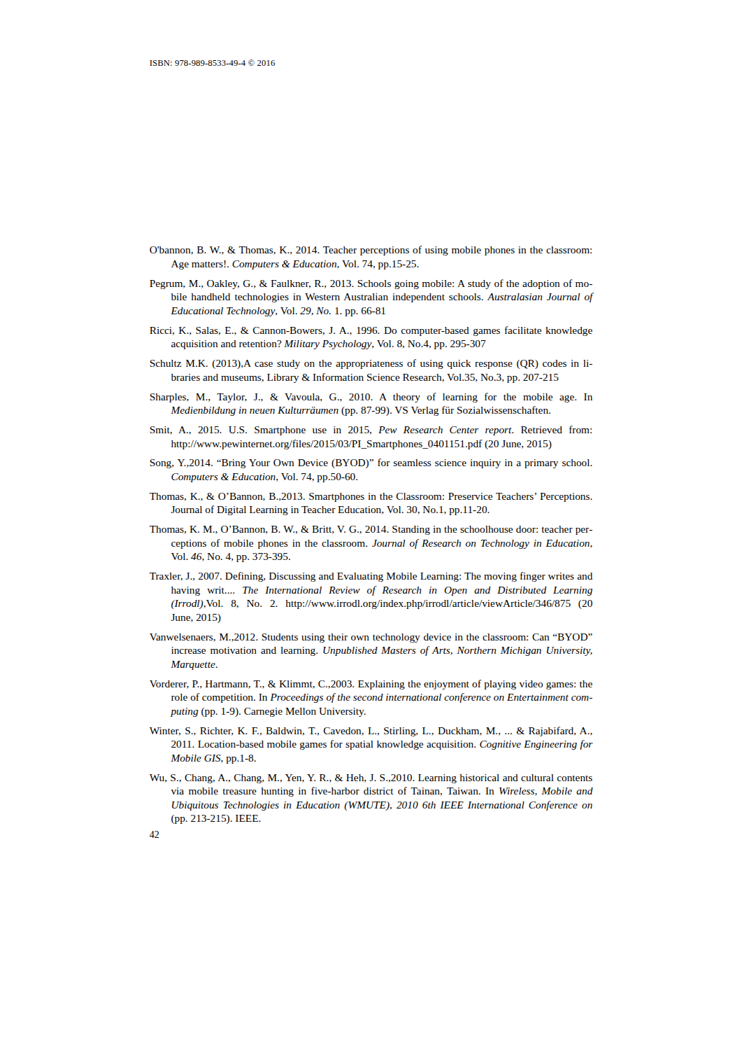ISBN: 978-989-8533-49-4 © 2016
O'bannon, B. W., & Thomas, K., 2014. Teacher perceptions of using mobile phones in the classroom: Age matters!. Computers & Education, Vol. 74, pp.15-25.
Pegrum, M., Oakley, G., & Faulkner, R., 2013. Schools going mobile: A study of the adoption of mobile handheld technologies in Western Australian independent schools. Australasian Journal of Educational Technology, Vol. 29, No. 1. pp. 66-81
Ricci, K., Salas, E., & Cannon-Bowers, J. A., 1996. Do computer-based games facilitate knowledge acquisition and retention? Military Psychology, Vol. 8, No.4, pp. 295-307
Schultz M.K. (2013),A case study on the appropriateness of using quick response (QR) codes in libraries and museums, Library & Information Science Research, Vol.35, No.3, pp. 207-215
Sharples, M., Taylor, J., & Vavoula, G., 2010. A theory of learning for the mobile age. In Medienbildung in neuen Kulturräumen (pp. 87-99). VS Verlag für Sozialwissenschaften.
Smit, A., 2015. U.S. Smartphone use in 2015, Pew Research Center report. Retrieved from: http://www.pewinternet.org/files/2015/03/PI_Smartphones_0401151.pdf (20 June, 2015)
Song, Y.,2014. “Bring Your Own Device (BYOD)” for seamless science inquiry in a primary school. Computers & Education, Vol. 74, pp.50-60.
Thomas, K., & O’Bannon, B.,2013. Smartphones in the Classroom: Preservice Teachers’ Perceptions. Journal of Digital Learning in Teacher Education, Vol. 30, No.1, pp.11-20.
Thomas, K. M., O’Bannon, B. W., & Britt, V. G., 2014. Standing in the schoolhouse door: teacher perceptions of mobile phones in the classroom. Journal of Research on Technology in Education, Vol. 46, No. 4, pp. 373-395.
Traxler, J., 2007. Defining, Discussing and Evaluating Mobile Learning: The moving finger writes and having writ.... The International Review of Research in Open and Distributed Learning (Irrodl),Vol. 8, No. 2. http://www.irrodl.org/index.php/irrodl/article/viewArticle/346/875 (20 June, 2015)
Vanwelsenaers, M.,2012. Students using their own technology device in the classroom: Can “BYOD” increase motivation and learning. Unpublished Masters of Arts, Northern Michigan University, Marquette.
Vorderer, P., Hartmann, T., & Klimmt, C.,2003. Explaining the enjoyment of playing video games: the role of competition. In Proceedings of the second international conference on Entertainment computing (pp. 1-9). Carnegie Mellon University.
Winter, S., Richter, K. F., Baldwin, T., Cavedon, L., Stirling, L., Duckham, M., ... & Rajabifard, A., 2011. Location-based mobile games for spatial knowledge acquisition. Cognitive Engineering for Mobile GIS, pp.1-8.
Wu, S., Chang, A., Chang, M., Yen, Y. R., & Heh, J. S.,2010. Learning historical and cultural contents via mobile treasure hunting in five-harbor district of Tainan, Taiwan. In Wireless, Mobile and Ubiquitous Technologies in Education (WMUTE), 2010 6th IEEE International Conference on (pp. 213-215). IEEE.
42